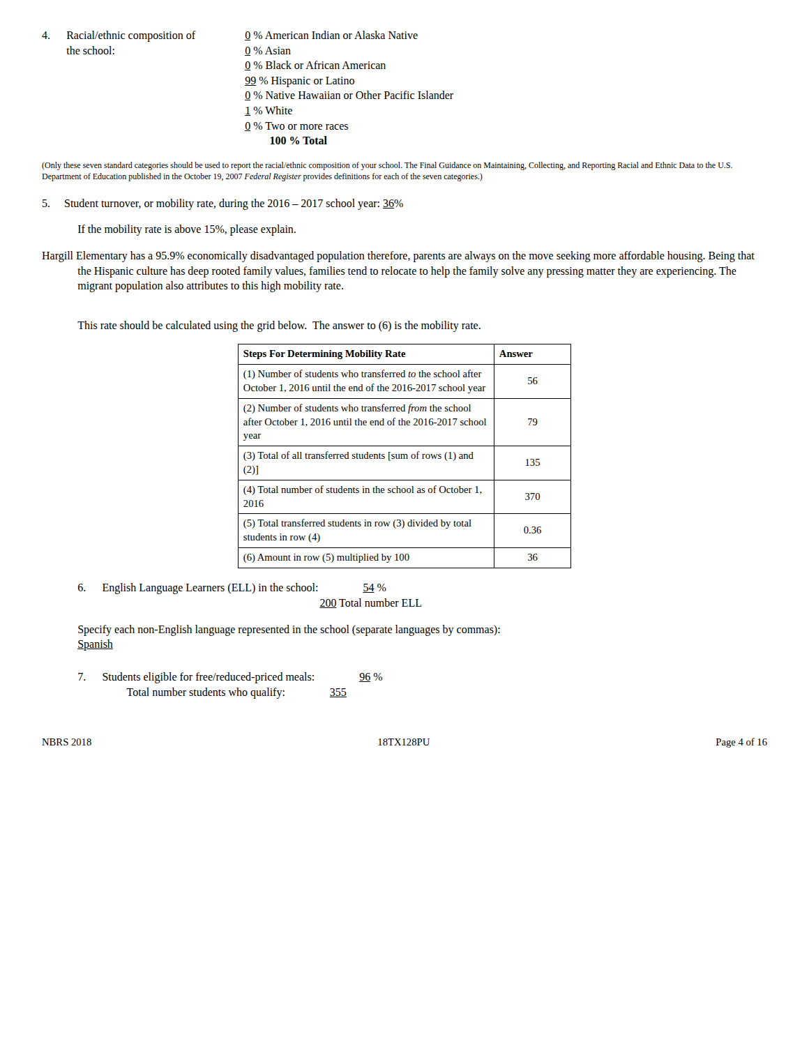4.
Racial/ethnic composition of
the school:
0 % American Indian or Alaska Native
0 % Asian
0 % Black or African American
99 % Hispanic or Latino
0 % Native Hawaiian or Other Pacific Islander
1 % White
0 % Two or more races
100 % Total
(Only these seven standard categories should be used to report the racial/ethnic composition of your school. The Final Guidance on Maintaining, Collecting, and Reporting Racial and Ethnic Data to the U.S. Department of Education published in the October 19, 2007 Federal Register provides definitions for each of the seven categories.)
5. Student turnover, or mobility rate, during the 2016 – 2017 school year: 36%
If the mobility rate is above 15%, please explain.
Hargill Elementary has a 95.9% economically disadvantaged population therefore, parents are always on the move seeking more affordable housing. Being that the Hispanic culture has deep rooted family values, families tend to relocate to help the family solve any pressing matter they are experiencing. The migrant population also attributes to this high mobility rate.
This rate should be calculated using the grid below. The answer to (6) is the mobility rate.
| Steps For Determining Mobility Rate | Answer |
| --- | --- |
| (1) Number of students who transferred to the school after October 1, 2016 until the end of the 2016-2017 school year | 56 |
| (2) Number of students who transferred from the school after October 1, 2016 until the end of the 2016-2017 school year | 79 |
| (3) Total of all transferred students [sum of rows (1) and (2)] | 135 |
| (4) Total number of students in the school as of October 1, 2016 | 370 |
| (5) Total transferred students in row (3) divided by total students in row (4) | 0.36 |
| (6) Amount in row (5) multiplied by 100 | 36 |
6.
English Language Learners (ELL) in the school:54 %
200 Total number ELL
Specify each non-English language represented in the school (separate languages by commas):
Spanish
7.
Students eligible for free/reduced-priced meals:96 %
Total number students who qualify:355
NBRS 2018
18TX128PU
Page 4 of 16